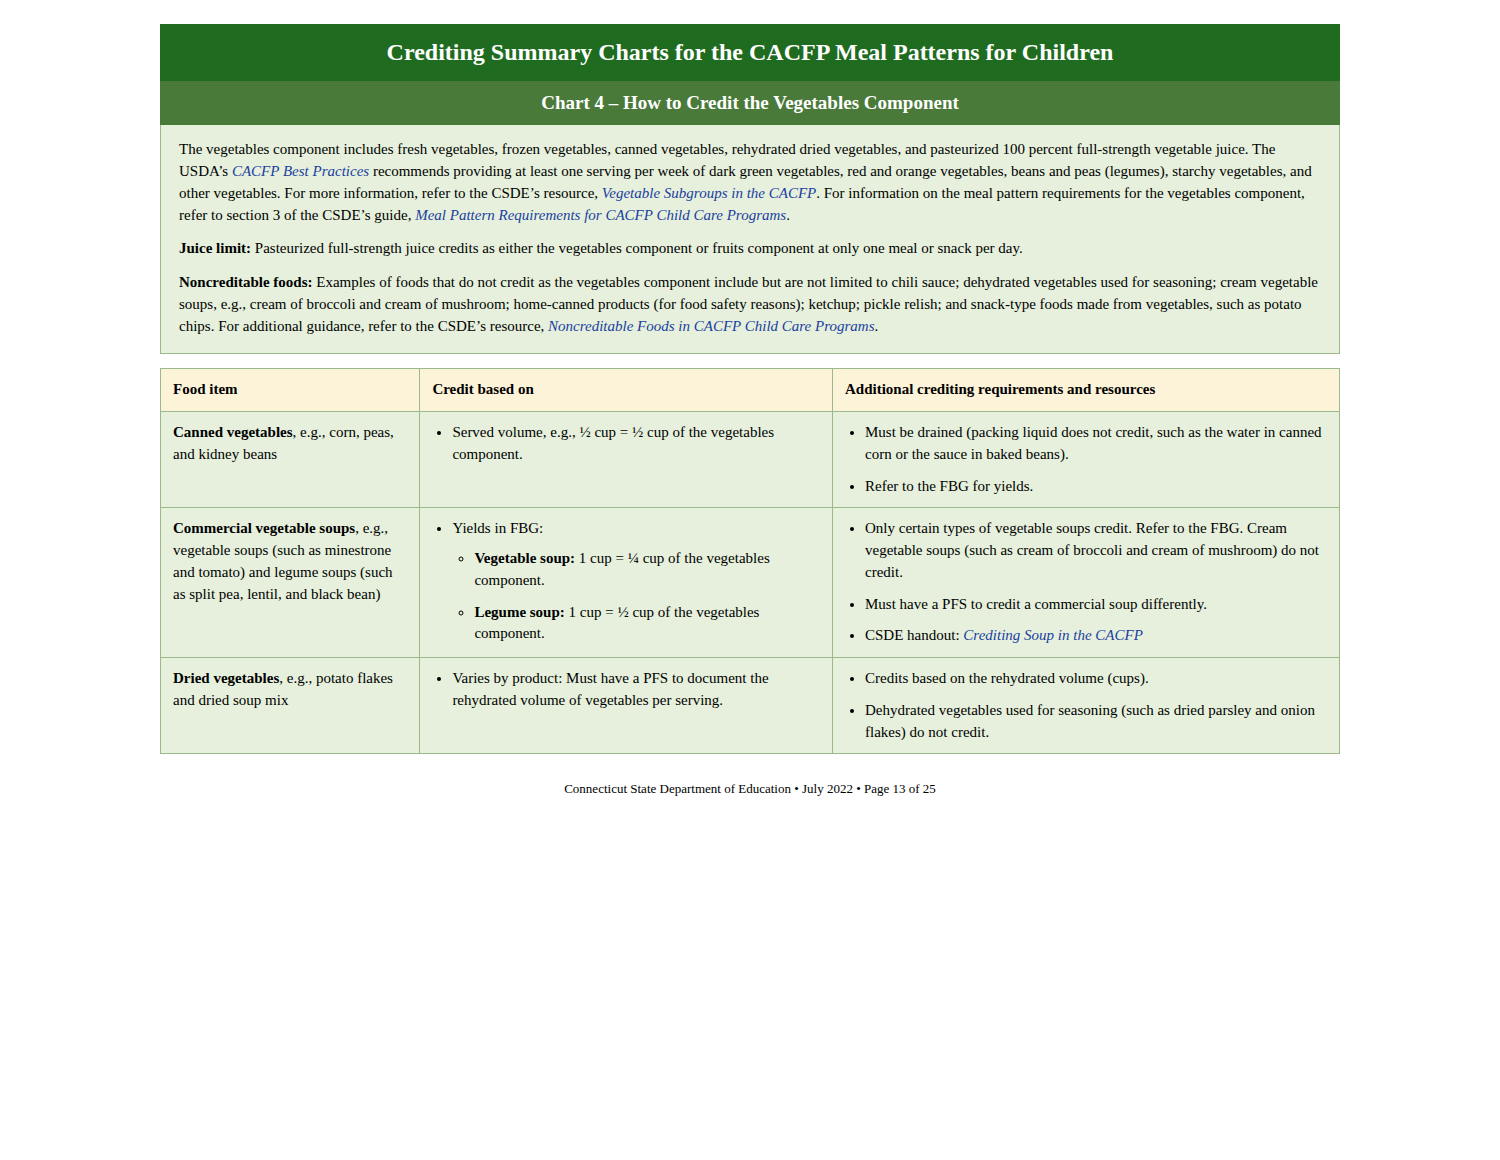Crediting Summary Charts for the CACFP Meal Patterns for Children
Chart 4 – How to Credit the Vegetables Component
The vegetables component includes fresh vegetables, frozen vegetables, canned vegetables, rehydrated dried vegetables, and pasteurized 100 percent full-strength vegetable juice. The USDA’s CACFP Best Practices recommends providing at least one serving per week of dark green vegetables, red and orange vegetables, beans and peas (legumes), starchy vegetables, and other vegetables. For more information, refer to the CSDE’s resource, Vegetable Subgroups in the CACFP. For information on the meal pattern requirements for the vegetables component, refer to section 3 of the CSDE’s guide, Meal Pattern Requirements for CACFP Child Care Programs.
Juice limit: Pasteurized full-strength juice credits as either the vegetables component or fruits component at only one meal or snack per day.
Noncreditable foods: Examples of foods that do not credit as the vegetables component include but are not limited to chili sauce; dehydrated vegetables used for seasoning; cream vegetable soups, e.g., cream of broccoli and cream of mushroom; home-canned products (for food safety reasons); ketchup; pickle relish; and snack-type foods made from vegetables, such as potato chips. For additional guidance, refer to the CSDE’s resource, Noncreditable Foods in CACFP Child Care Programs.
| Food item | Credit based on | Additional crediting requirements and resources |
| --- | --- | --- |
| Canned vegetables , e.g., corn, peas, and kidney beans | Served volume, e.g., ½ cup = ½ cup of the vegetables component. | Must be drained (packing liquid does not credit, such as the water in canned corn or the sauce in baked beans). Refer to the FBG for yields. |
| Commercial vegetable soups , e.g., vegetable soups (such as minestrone and tomato) and legume soups (such as split pea, lentil, and black bean) | Yields in FBG: Vegetable soup: 1 cup = ¼ cup of the vegetables component. Legume soup: 1 cup = ½ cup of the vegetables component. | Only certain types of vegetable soups credit. Refer to the FBG. Cream vegetable soups (such as cream of broccoli and cream of mushroom) do not credit. Must have a PFS to credit a commercial soup differently. CSDE handout: Crediting Soup in the CACFP |
| Dried vegetables , e.g., potato flakes and dried soup mix | Varies by product: Must have a PFS to document the rehydrated volume of vegetables per serving. | Credits based on the rehydrated volume (cups). Dehydrated vegetables used for seasoning (such as dried parsley and onion flakes) do not credit. |
Connecticut State Department of Education • July 2022 • Page 13 of 25